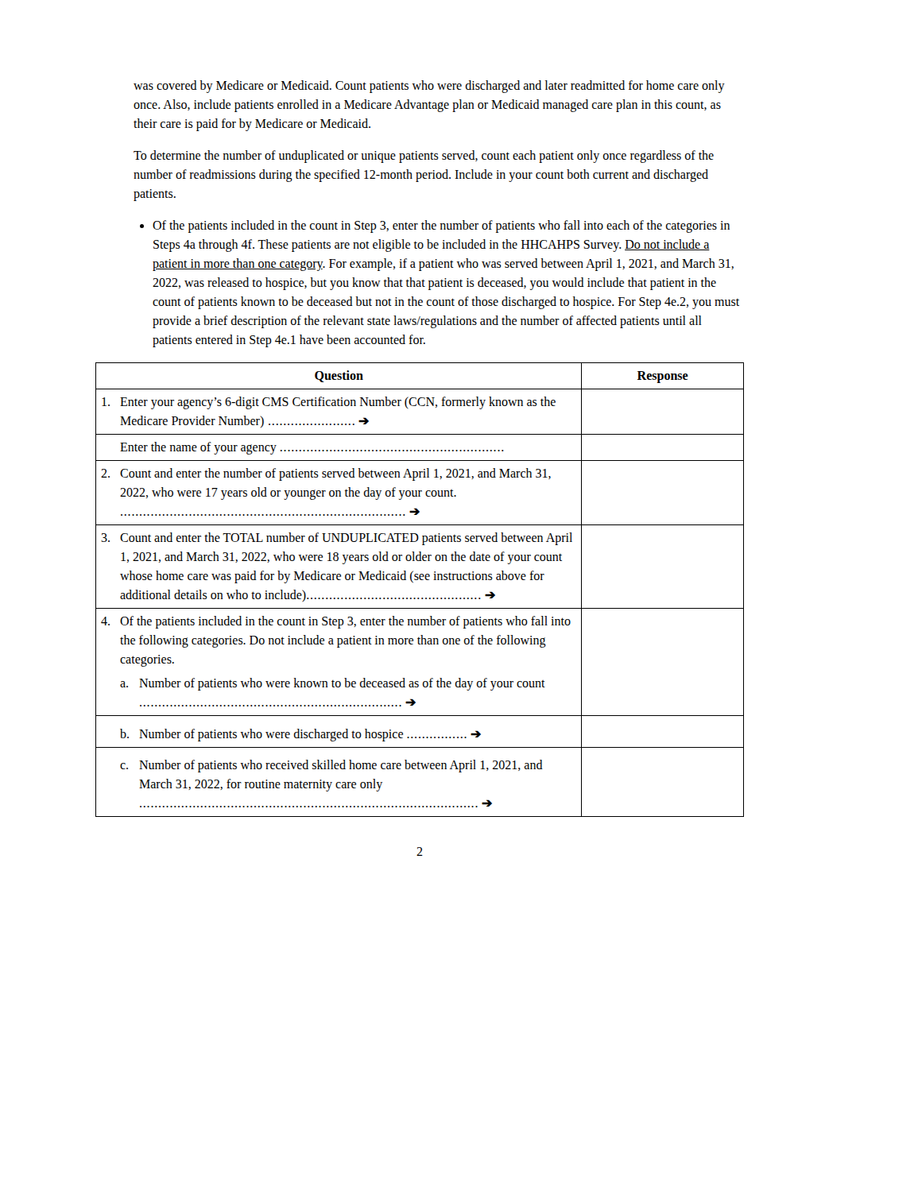was covered by Medicare or Medicaid. Count patients who were discharged and later readmitted for home care only once. Also, include patients enrolled in a Medicare Advantage plan or Medicaid managed care plan in this count, as their care is paid for by Medicare or Medicaid.
To determine the number of unduplicated or unique patients served, count each patient only once regardless of the number of readmissions during the specified 12-month period. Include in your count both current and discharged patients.
Of the patients included in the count in Step 3, enter the number of patients who fall into each of the categories in Steps 4a through 4f. These patients are not eligible to be included in the HHCAHPS Survey. Do not include a patient in more than one category. For example, if a patient who was served between April 1, 2021, and March 31, 2022, was released to hospice, but you know that that patient is deceased, you would include that patient in the count of patients known to be deceased but not in the count of those discharged to hospice. For Step 4e.2, you must provide a brief description of the relevant state laws/regulations and the number of affected patients until all patients entered in Step 4e.1 have been accounted for.
| Question | Response |
| --- | --- |
| 1. Enter your agency’s 6-digit CMS Certification Number (CCN, formerly known as the Medicare Provider Number) ....................... ➔ | |
| Enter the name of your agency ........................................................... | |
| 2. Count and enter the number of patients served between April 1, 2021, and March 31, 2022, who were 17 years old or younger on the day of your count. ........................................................................... ➔ | |
| 3. Count and enter the TOTAL number of UNDUPLICATED patients served between April 1, 2021, and March 31, 2022, who were 18 years old or older on the date of your count whose home care was paid for by Medicare or Medicaid (see instructions above for additional details on who to include) .............................................. ➔ | |
| 4. Of the patients included in the count in Step 3, enter the number of patients who fall into the following categories. Do not include a patient in more than one of the following categories. a. Number of patients who were known to be deceased as of the day of your count ..................................................................... ➔ | |
| b. Number of patients who were discharged to hospice ................ ➔ | |
| c. Number of patients who received skilled home care between April 1, 2021, and March 31, 2022, for routine maternity care only ......................................................................................... ➔ | |
2